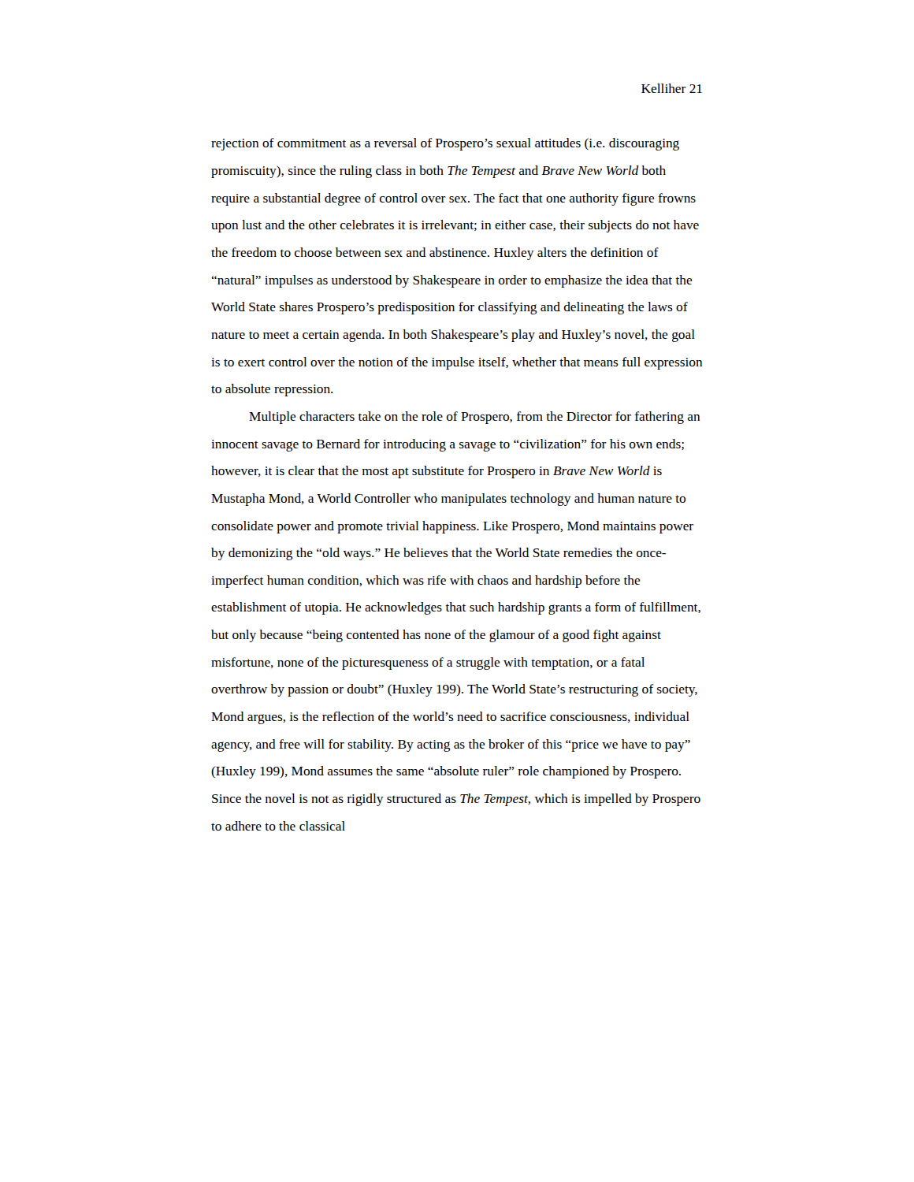Kelliher 21
rejection of commitment as a reversal of Prospero’s sexual attitudes (i.e. discouraging promiscuity), since the ruling class in both The Tempest and Brave New World both require a substantial degree of control over sex. The fact that one authority figure frowns upon lust and the other celebrates it is irrelevant; in either case, their subjects do not have the freedom to choose between sex and abstinence. Huxley alters the definition of “natural” impulses as understood by Shakespeare in order to emphasize the idea that the World State shares Prospero’s predisposition for classifying and delineating the laws of nature to meet a certain agenda. In both Shakespeare’s play and Huxley’s novel, the goal is to exert control over the notion of the impulse itself, whether that means full expression to absolute repression.
Multiple characters take on the role of Prospero, from the Director for fathering an innocent savage to Bernard for introducing a savage to “civilization” for his own ends; however, it is clear that the most apt substitute for Prospero in Brave New World is Mustapha Mond, a World Controller who manipulates technology and human nature to consolidate power and promote trivial happiness. Like Prospero, Mond maintains power by demonizing the “old ways.” He believes that the World State remedies the once-imperfect human condition, which was rife with chaos and hardship before the establishment of utopia. He acknowledges that such hardship grants a form of fulfillment, but only because “being contented has none of the glamour of a good fight against misfortune, none of the picturesqueness of a struggle with temptation, or a fatal overthrow by passion or doubt” (Huxley 199). The World State’s restructuring of society, Mond argues, is the reflection of the world’s need to sacrifice consciousness, individual agency, and free will for stability. By acting as the broker of this “price we have to pay” (Huxley 199), Mond assumes the same “absolute ruler” role championed by Prospero. Since the novel is not as rigidly structured as The Tempest, which is impelled by Prospero to adhere to the classical